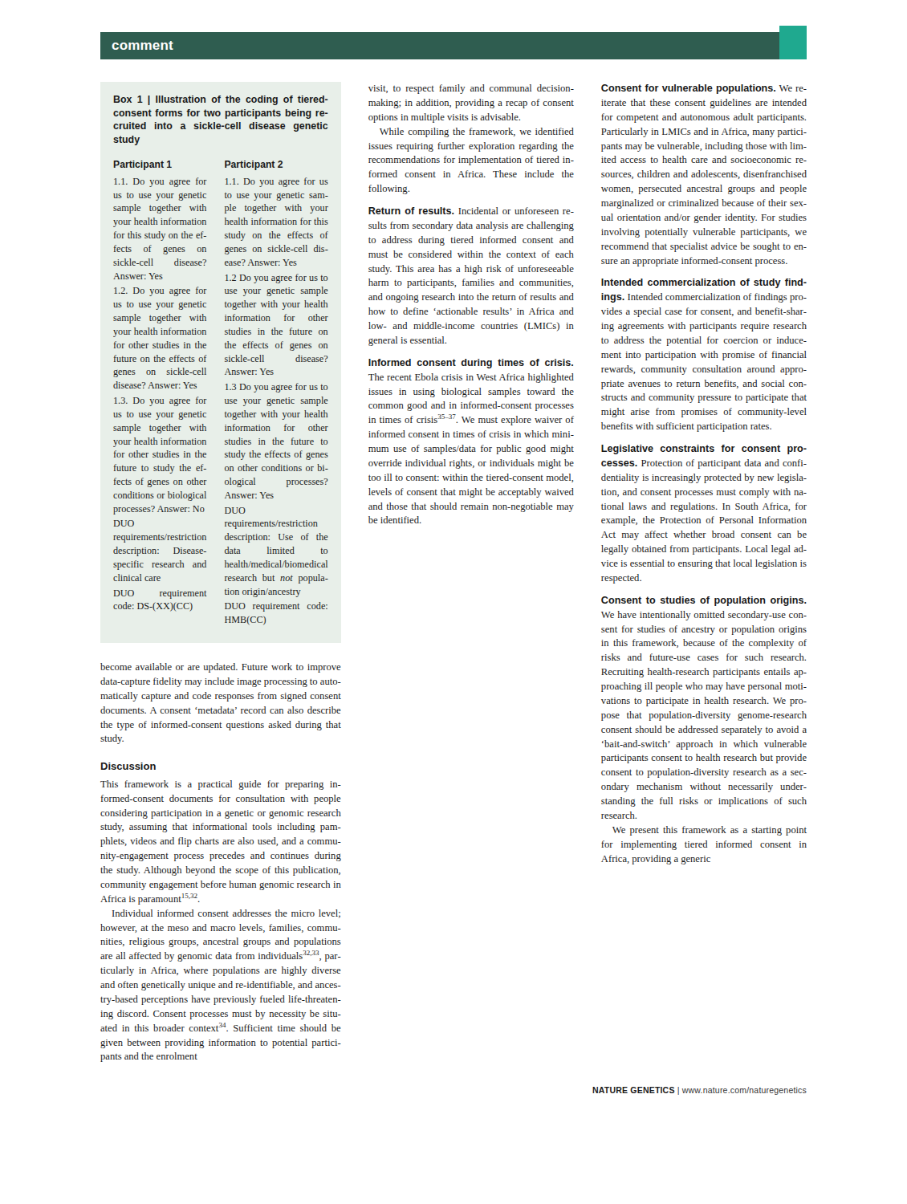comment
Box 1 | Illustration of the coding of tiered-consent forms for two participants being recruited into a sickle-cell disease genetic study
Participant 1
1.1. Do you agree for us to use your genetic sample together with your health information for this study on the effects of genes on sickle-cell disease? Answer: Yes
1.2. Do you agree for us to use your genetic sample together with your health information for other studies in the future on the effects of genes on sickle-cell disease? Answer: Yes
1.3. Do you agree for us to use your genetic sample together with your health information for other studies in the future to study the effects of genes on other conditions or biological processes? Answer: No
DUO requirements/restriction description: Disease-specific research and clinical care
DUO requirement code: DS-(XX)(CC)
Participant 2
1.1. Do you agree for us to use your genetic sample together with your health information for this study on the effects of genes on sickle-cell disease? Answer: Yes
1.2 Do you agree for us to use your genetic sample together with your health information for other studies in the future on the effects of genes on sickle-cell disease? Answer: Yes
1.3 Do you agree for us to use your genetic sample together with your health information for other studies in the future to study the effects of genes on other conditions or biological processes? Answer: Yes
DUO requirements/restriction description: Use of the data limited to health/medical/biomedical research but not population origin/ancestry
DUO requirement code: HMB(CC)
become available or are updated. Future work to improve data-capture fidelity may include image processing to automatically capture and code responses from signed consent documents. A consent ‘metadata’ record can also describe the type of informed-consent questions asked during that study.
Discussion
This framework is a practical guide for preparing informed-consent documents for consultation with people considering participation in a genetic or genomic research study, assuming that informational tools including pamphlets, videos and flip charts are also used, and a community-engagement process precedes and continues during the study. Although beyond the scope of this publication, community engagement before human genomic research in Africa is paramount15,32.
Individual informed consent addresses the micro level; however, at the meso and macro levels, families, communities, religious groups, ancestral groups and populations are all affected by genomic data from individuals32,33, particularly in Africa, where populations are highly diverse and often genetically unique and re-identifiable, and ancestry-based perceptions have previously fueled life-threatening discord. Consent processes must by necessity be situated in this broader context34. Sufficient time should be given between providing information to potential participants and the enrolment
visit, to respect family and communal decision-making; in addition, providing a recap of consent options in multiple visits is advisable.
While compiling the framework, we identified issues requiring further exploration regarding the recommendations for implementation of tiered informed consent in Africa. These include the following.
Return of results. Incidental or unforeseen results from secondary data analysis are challenging to address during tiered informed consent and must be considered within the context of each study. This area has a high risk of unforeseeable harm to participants, families and communities, and ongoing research into the return of results and how to define ‘actionable results’ in Africa and low- and middle-income countries (LMICs) in general is essential.
Informed consent during times of crisis. The recent Ebola crisis in West Africa highlighted issues in using biological samples toward the common good and in informed-consent processes in times of crisis35–37. We must explore waiver of informed consent in times of crisis in which minimum use of samples/data for public good might override individual rights, or individuals might be too ill to consent: within the tiered-consent model, levels of consent that might be acceptably waived and those that should remain non-negotiable may be identified.
Consent for vulnerable populations. We reiterate that these consent guidelines are intended for competent and autonomous adult participants. Particularly in LMICs and in Africa, many participants may be vulnerable, including those with limited access to health care and socioeconomic resources, children and adolescents, disenfranchised women, persecuted ancestral groups and people marginalized or criminalized because of their sexual orientation and/or gender identity. For studies involving potentially vulnerable participants, we recommend that specialist advice be sought to ensure an appropriate informed-consent process.
Intended commercialization of study findings. Intended commercialization of findings provides a special case for consent, and benefit-sharing agreements with participants require research to address the potential for coercion or inducement into participation with promise of financial rewards, community consultation around appropriate avenues to return benefits, and social constructs and community pressure to participate that might arise from promises of community-level benefits with sufficient participation rates.
Legislative constraints for consent processes. Protection of participant data and confidentiality is increasingly protected by new legislation, and consent processes must comply with national laws and regulations. In South Africa, for example, the Protection of Personal Information Act may affect whether broad consent can be legally obtained from participants. Local legal advice is essential to ensuring that local legislation is respected.
Consent to studies of population origins. We have intentionally omitted secondary-use consent for studies of ancestry or population origins in this framework, because of the complexity of risks and future-use cases for such research. Recruiting health-research participants entails approaching ill people who may have personal motivations to participate in health research. We propose that population-diversity genome-research consent should be addressed separately to avoid a ‘bait-and-switch’ approach in which vulnerable participants consent to health research but provide consent to population-diversity research as a secondary mechanism without necessarily understanding the full risks or implications of such research.
We present this framework as a starting point for implementing tiered informed consent in Africa, providing a generic
NATURE GENETICS | www.nature.com/naturegenetics